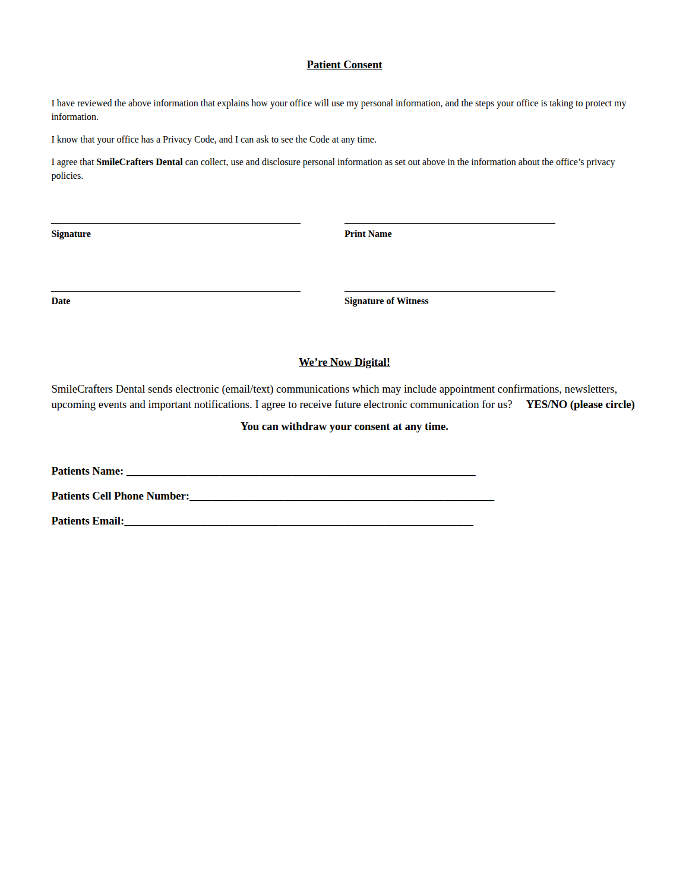Patient Consent
I have reviewed the above information that explains how your office will use my personal information, and the steps your office is taking to protect my information.
I know that your office has a Privacy Code, and I can ask to see the Code at any time.
I agree that SmileCrafters Dental can collect, use and disclosure personal information as set out above in the information about the office’s privacy policies.
| Signature | Print Name |
| Date | Signature of Witness |
We’re Now Digital!
SmileCrafters Dental sends electronic (email/text) communications which may include appointment confirmations, newsletters, upcoming events and important notifications. I agree to receive future electronic communication for us? YES/NO (please circle)
You can withdraw your consent at any time.
Patients Name: _______________________________________________________________
Patients Cell Phone Number:_______________________________________________________
Patients Email:_______________________________________________________________